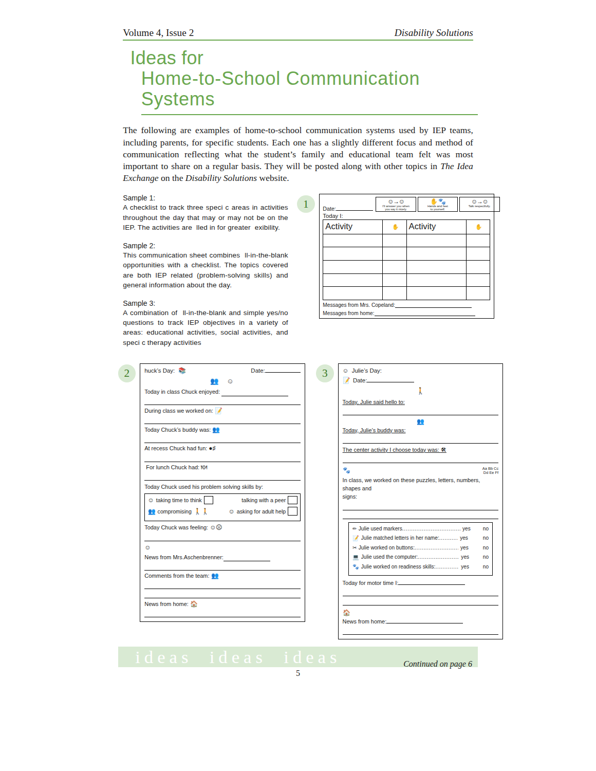Volume 4, Issue 2
Disability Solutions
Ideas for Home-to-School Communication Systems
The following are examples of home-to-school communication systems used by IEP teams, including parents, for specific students. Each one has a slightly different focus and method of communication reflecting what the student’s family and educational team felt was most important to share on a regular basis. They will be posted along with other topics in The Idea Exchange on the Disability Solutions website.
Sample 1:
A checklist to track three speci c areas in activities throughout the day that may or may not be on the IEP. The activities are lled in for greater exibility.
Sample 2:
This communication sheet combines ll-in-the-blank opportunities with a checklist. The topics covered are both IEP related (problem-solving skills) and general information about the day.
Sample 3:
A combination of ll-in-the-blank and simple yes/no questions to track IEP objectives in a variety of areas: educational activities, social activities, and speci c therapy activities
1
Date:
☺→☺ I’ll answer you when
you say it nicely.
✋ 🐾 Hands and feet
to yourself.
☺→☺ Talk respectfully.
Today I:
| Activity | ✋ | Activity | ✋ |
| --- | --- | --- | --- |
Messages from Mrs. Copeland:
Messages from home:
2
huck’s Day: 📚
Date:
👥 ☺
Today in class Chuck enjoyed:
During class we worked on: 📝
Today Chuck’s buddy was: 👥
At recess Chuck had fun: ●♯
For lunch Chuck had: 🍽
Today Chuck used his problem solving skills by:
☺ taking time to think
talking with a peer
👥 compromising 🚶🚶
☺ asking for adult help
Today Chuck was feeling: ☺☹
☺
News from Mrs.Aschenbrenner:
Comments from the team: 👥
News from home: 🏠
3
☺ Julie’s Day:
📝 Date:
🚶
Today, Julie said hello to:
👥
Today, Julie’s buddy was:
The center activity I choose today was: 🛠
🐾
Aa Bb Cc
Dd Ee Ff
In class, we worked on these puzzles, letters, numbers, shapes and
signs:
✏ Julie used markers.......................................... yes no
📝 Julie matched letters in her name:.............. yes no
✂ Julie worked on buttons:............................. yes no
💻 Julie used the computer:............................. yes no
🐾 Julie worked on readiness skills:................... yes no
Today for motor time I:
🏠
News from home:
ideas ideas ideas
Continued on page 6
5